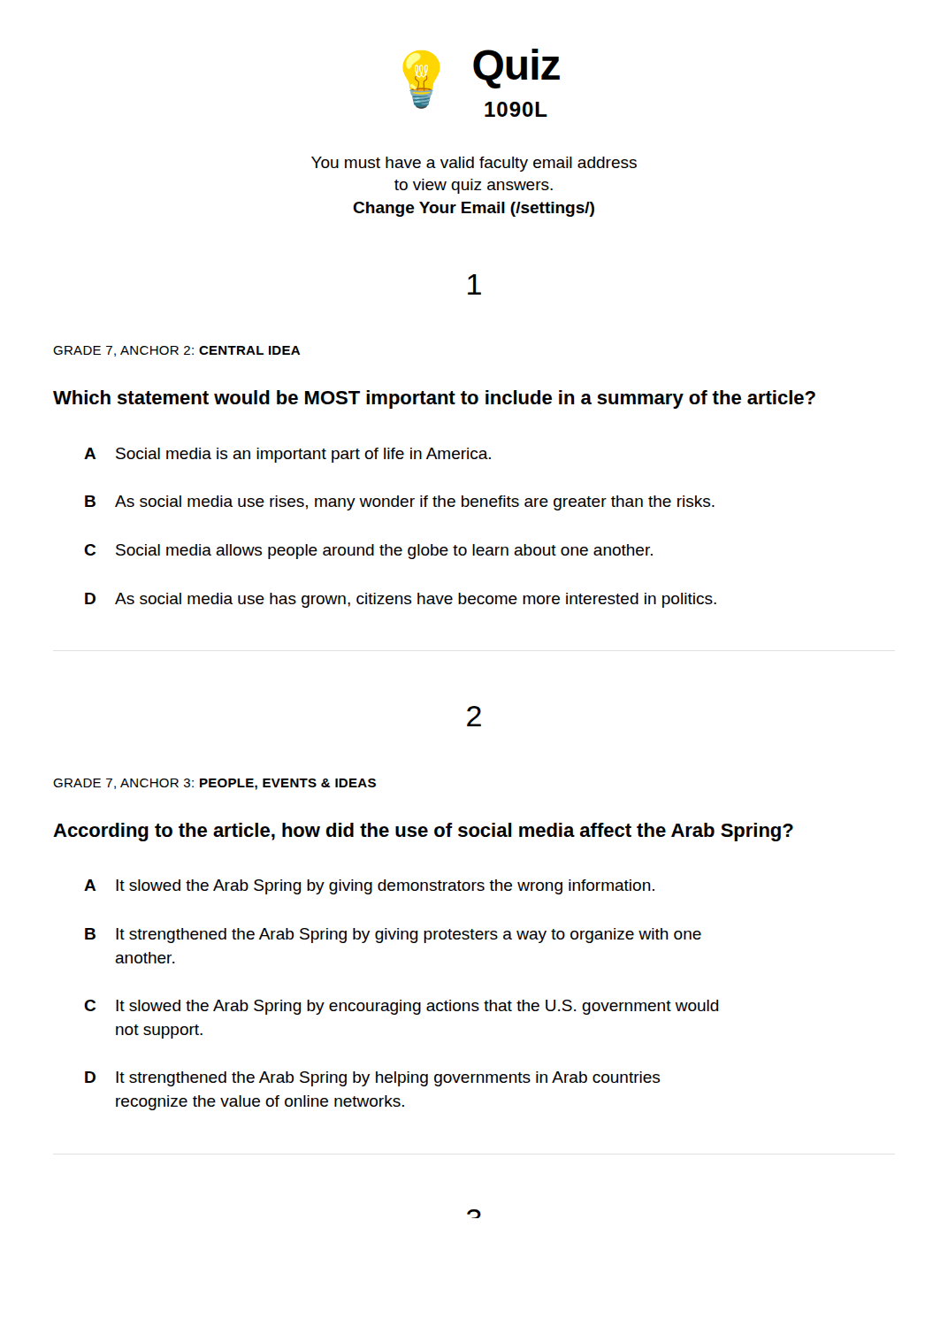💡
Quiz
1090L
You must have a valid faculty email address
to view quiz answers.
Change Your Email (/settings/)
1
GRADE 7, ANCHOR 2: CENTRAL IDEA
Which statement would be MOST important to include in a summary of the article?
ASocial media is an important part of life in America.
BAs social media use rises, many wonder if the benefits are greater than the risks.
CSocial media allows people around the globe to learn about one another.
DAs social media use has grown, citizens have become more interested in politics.
2
GRADE 7, ANCHOR 3: PEOPLE, EVENTS & IDEAS
According to the article, how did the use of social media affect the Arab Spring?
AIt slowed the Arab Spring by giving demonstrators the wrong information.
BIt strengthened the Arab Spring by giving protesters a way to organize with one another.
CIt slowed the Arab Spring by encouraging actions that the U.S. government would not support.
DIt strengthened the Arab Spring by helping governments in Arab countries recognize the value of online networks.
3